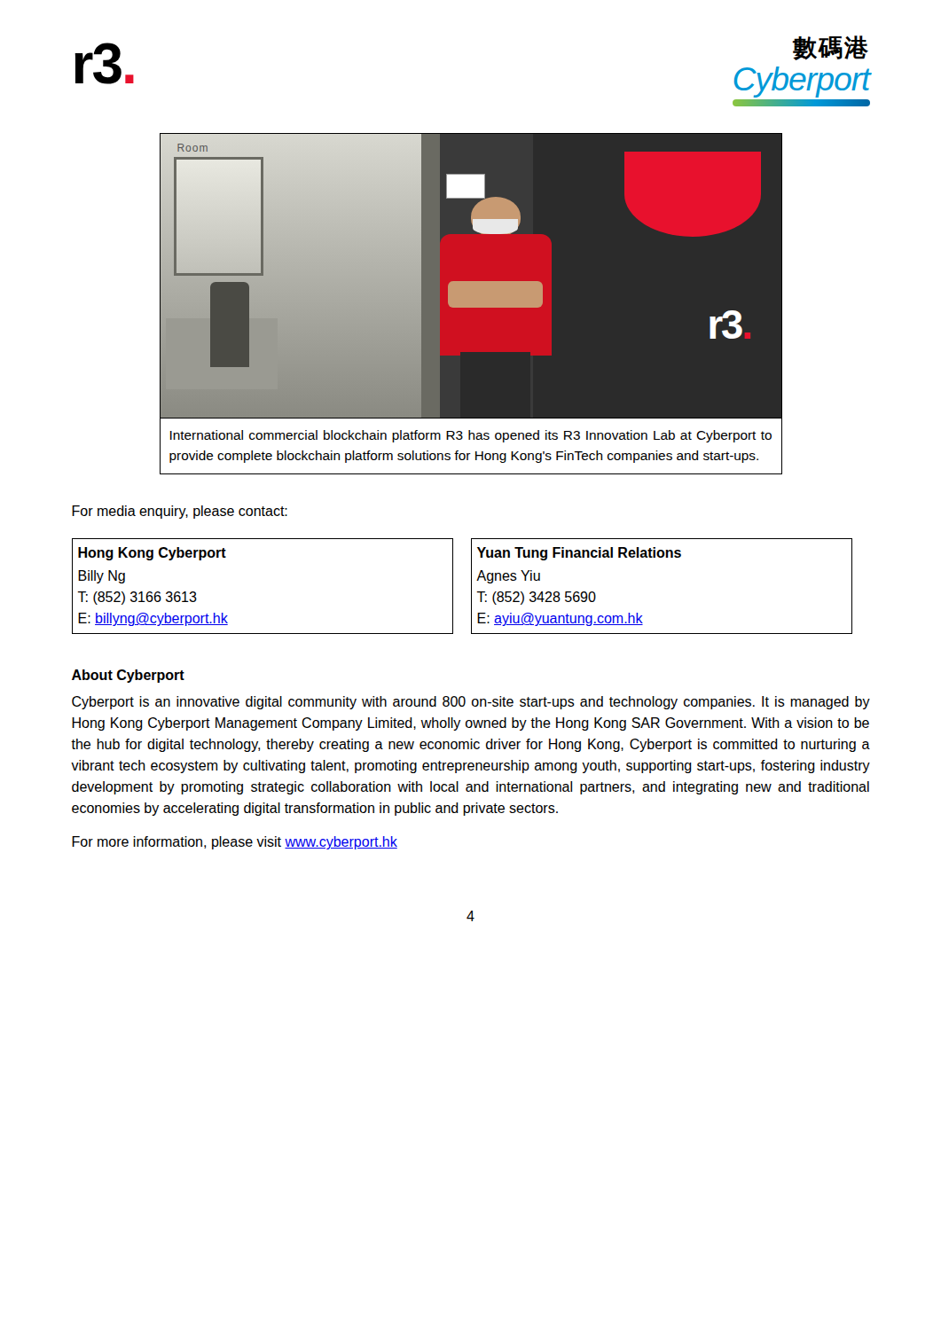r3.
數碼港
Cyberport
Room
r3.
International commercial blockchain platform R3 has opened its R3 Innovation Lab at Cyberport to provide complete blockchain platform solutions for Hong Kong's FinTech companies and start-ups.
For media enquiry, please contact:
| Hong Kong Cyberport Billy Ng T: (852) 3166 3613 E: billyng@cyberport.hk | Yuan Tung Financial Relations Agnes Yiu T: (852) 3428 5690 E: ayiu@yuantung.com.hk |
About Cyberport
Cyberport is an innovative digital community with around 800 on-site start-ups and technology companies. It is managed by Hong Kong Cyberport Management Company Limited, wholly owned by the Hong Kong SAR Government. With a vision to be the hub for digital technology, thereby creating a new economic driver for Hong Kong, Cyberport is committed to nurturing a vibrant tech ecosystem by cultivating talent, promoting entrepreneurship among youth, supporting start-ups, fostering industry development by promoting strategic collaboration with local and international partners, and integrating new and traditional economies by accelerating digital transformation in public and private sectors.
For more information, please visit www.cyberport.hk
4